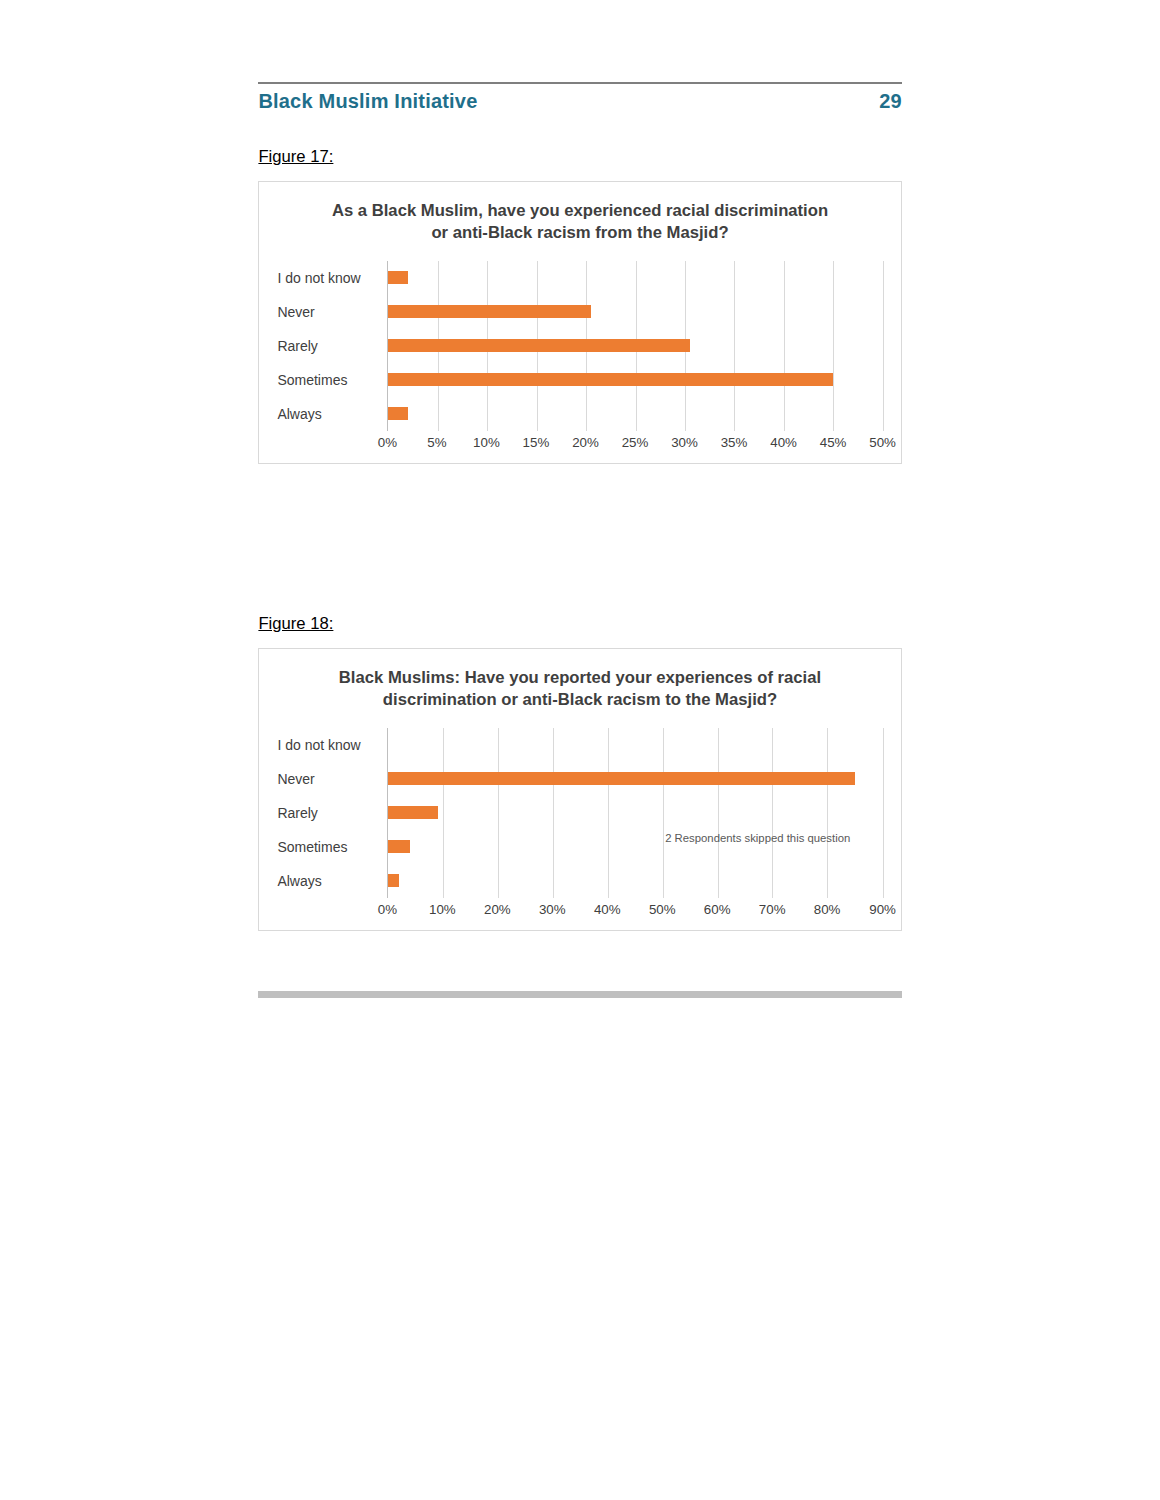Black Muslim Initiative 29
Figure 17:
As a Black Muslim, have you experienced racial discrimination
or anti-Black racism from the Masjid?
I do not know
Never
Rarely
Sometimes
Always
0% 5% 10% 15% 20% 25% 30% 35% 40% 45% 50%
Figure 18:
Black Muslims: Have you reported your experiences of racial
discrimination or anti-Black racism to the Masjid?
I do not know
Never
Rarely
Sometimes
Always
2 Respondents skipped this question
0% 10% 20% 30% 40% 50% 60% 70% 80% 90%